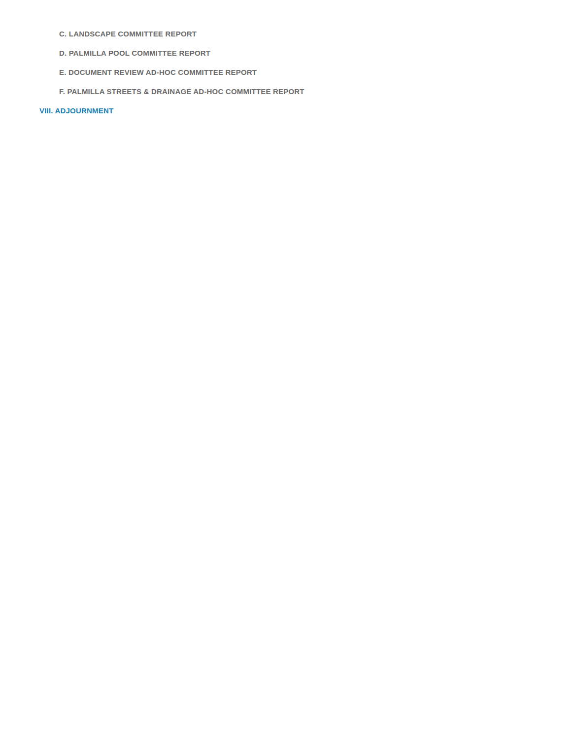C. LANDSCAPE COMMITTEE REPORT
D. PALMILLA POOL COMMITTEE REPORT
E. DOCUMENT REVIEW AD-HOC COMMITTEE REPORT
F. PALMILLA STREETS & DRAINAGE AD-HOC COMMITTEE REPORT
VIII. ADJOURNMENT